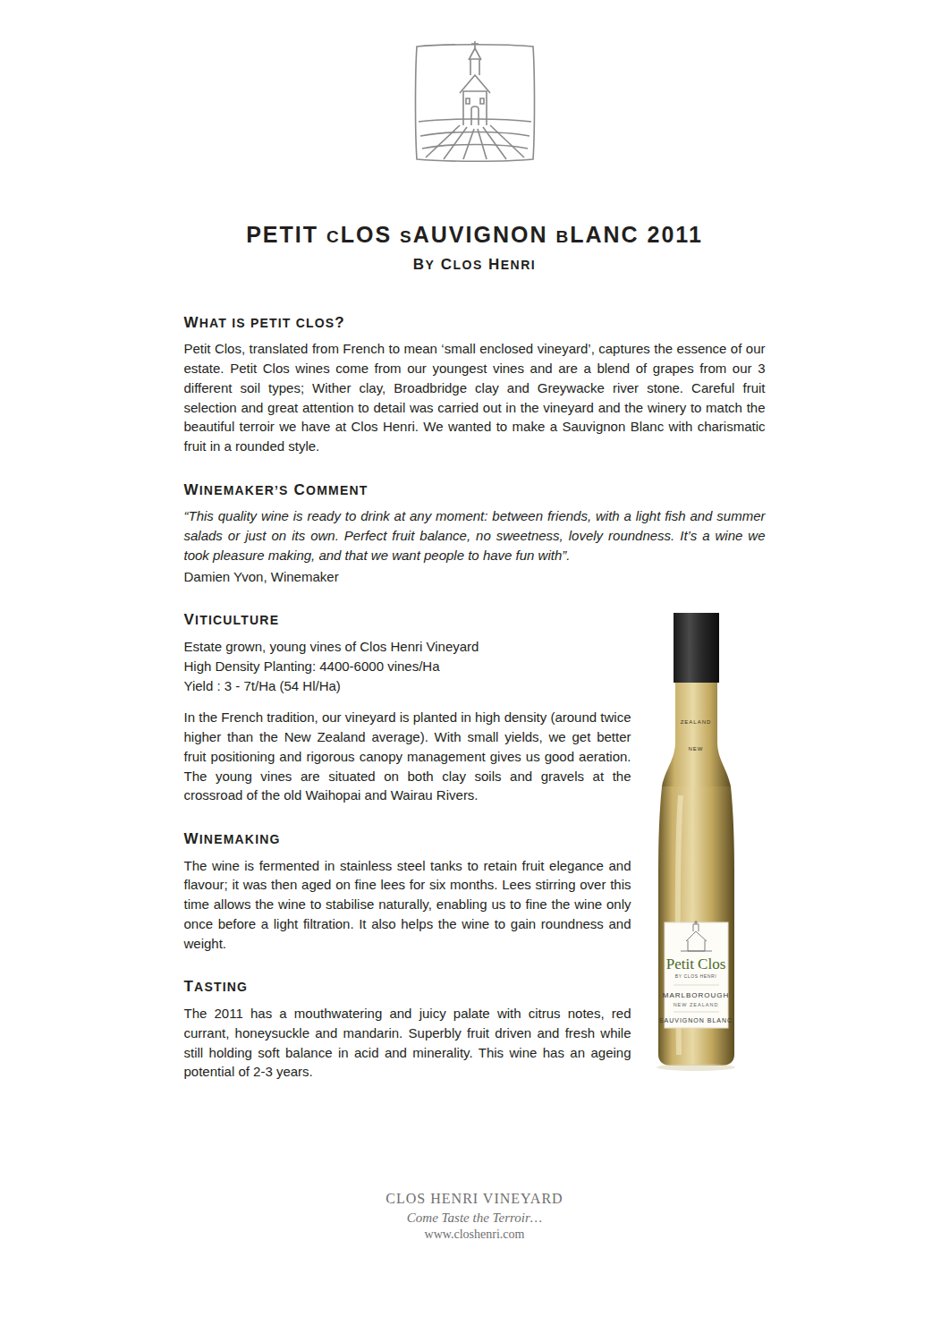Petit Clos Sauvignon Blanc 2011
By Clos Henri
Petit Clos BY CLOS HENRI MARLBOROUGH NEW ZEALAND SAUVIGNON BLANC ZEALAND NEW
What is petit clos?
Petit Clos, translated from French to mean ‘small enclosed vineyard’, captures the essence of our estate. Petit Clos wines come from our youngest vines and are a blend of grapes from our 3 different soil types; Wither clay, Broadbridge clay and Greywacke river stone. Careful fruit selection and great attention to detail was carried out in the vineyard and the winery to match the beautiful terroir we have at Clos Henri. We wanted to make a Sauvignon Blanc with charismatic fruit in a rounded style.
Winemaker’s Comment
“This quality wine is ready to drink at any moment: between friends, with a light fish and summer salads or just on its own. Perfect fruit balance, no sweetness, lovely roundness. It’s a wine we took pleasure making, and that we want people to have fun with”.
Damien Yvon, Winemaker
Viticulture
Estate grown, young vines of Clos Henri Vineyard
High Density Planting: 4400-6000 vines/Ha
Yield : 3 - 7t/Ha (54 Hl/Ha)
In the French tradition, our vineyard is planted in high density (around twice higher than the New Zealand average). With small yields, we get better fruit positioning and rigorous canopy management gives us good aeration. The young vines are situated on both clay soils and gravels at the crossroad of the old Waihopai and Wairau Rivers.
Winemaking
The wine is fermented in stainless steel tanks to retain fruit elegance and flavour; it was then aged on fine lees for six months. Lees stirring over this time allows the wine to stabilise naturally, enabling us to fine the wine only once before a light filtration. It also helps the wine to gain roundness and weight.
Tasting
The 2011 has a mouthwatering and juicy palate with citrus notes, red currant, honeysuckle and mandarin. Superbly fruit driven and fresh while still holding soft balance in acid and minerality. This wine has an ageing potential of 2-3 years.
CLOS HENRI VINEYARD
Come Taste the Terroir…
www.closhenri.com